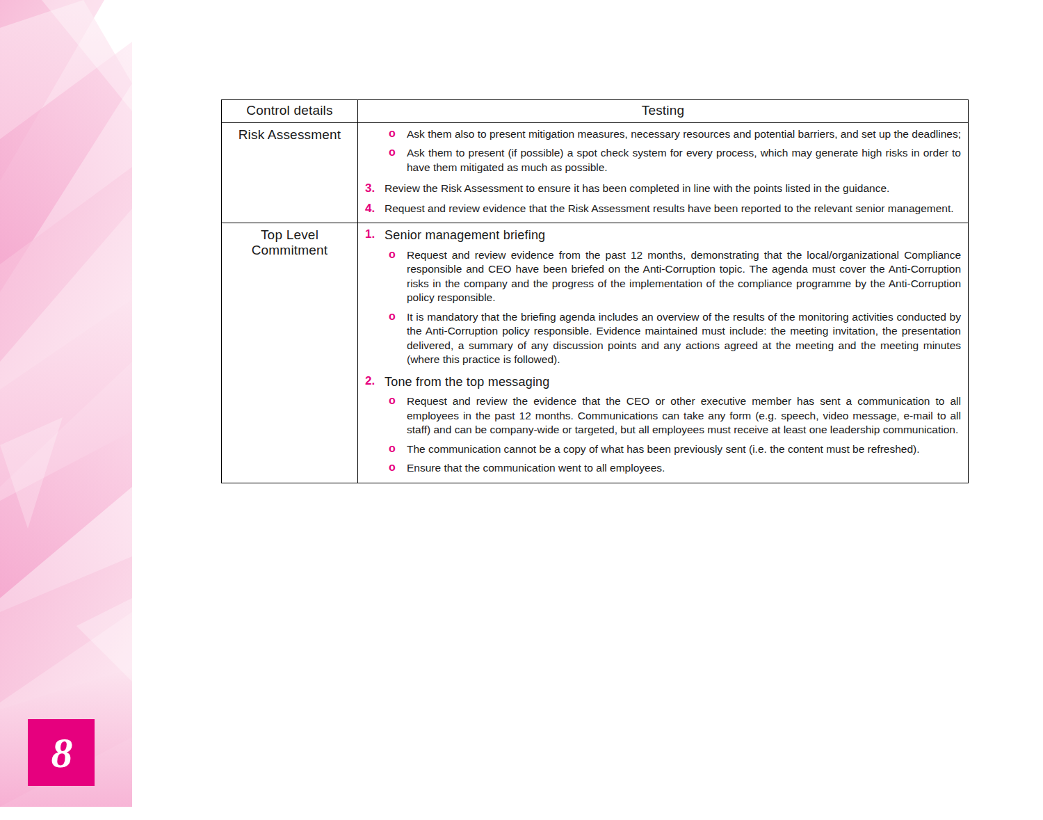8
| Control details | Testing |
| --- | --- |
| Risk Assessment | Ask them also to present mitigation measures, necessary resources and potential barriers, and set up the deadlines; Ask them to present (if possible) a spot check system for every process, which may generate high risks in order to have them mitigated as much as possible. 3. Review the Risk Assessment to ensure it has been completed in line with the points listed in the guidance. 4. Request and review evidence that the Risk Assessment results have been reported to the relevant senior management. |
| Top Level Commitment | 1. Senior management briefing Request and review evidence from the past 12 months, demonstrating that the local/organizational Compliance responsible and CEO have been briefed on the Anti-Corruption topic. The agenda must cover the Anti-Corruption risks in the company and the progress of the implementation of the compliance programme by the Anti-Corruption policy responsible. It is mandatory that the briefing agenda includes an overview of the results of the monitoring activities conducted by the Anti-Corruption policy responsible. Evidence maintained must include: the meeting invitation, the presentation delivered, a summary of any discussion points and any actions agreed at the meeting and the meeting minutes (where this practice is followed). 2. Tone from the top messaging Request and review the evidence that the CEO or other executive member has sent a communication to all employees in the past 12 months. Communications can take any form (e.g. speech, video message, e-mail to all staff) and can be company-wide or targeted, but all employees must receive at least one leadership communication. The communication cannot be a copy of what has been previously sent (i.e. the content must be refreshed). Ensure that the communication went to all employees. |